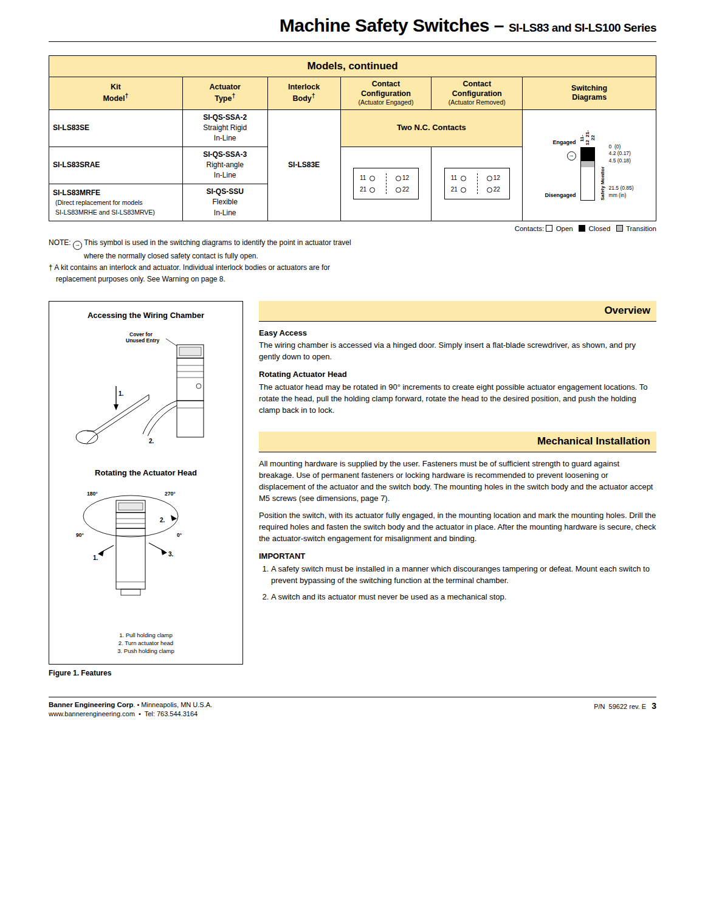Machine Safety Switches – SI-LS83 and SI-LS100 Series
Models, continued
| Kit Model † | Actuator Type † | Interlock Body † | Contact Configuration (Actuator Engaged) | Contact Configuration (Actuator Removed) | Switching Diagrams |
| --- | --- | --- | --- | --- | --- |
| SI-LS83SE | SI-QS-SSA-2 Straight Rigid In-Line | SI-LS83E | Two N.C. Contacts | Engaged → Disengaged 11-12 21-22 Safety Monitor 0 (0) 4.2 (0.17) 4.5 (0.18) 21.5 (0.85) mm (in) |
| SI-LS83SRAE | SI-QS-SSA-3 Right-angle In-Line | 11 12 21 22 | 11 12 21 22 |
| SI-LS83MRFE (Direct replacement for models SI-LS83MRHE and SI-LS83MRVE) | SI-QS-SSU Flexible In-Line |
Contacts: Open Closed Transition
NOTE: → This symbol is used in the switching diagrams to identify the point in actuator travel
where the normally closed safety contact is fully open.
† A kit contains an interlock and actuator. Individual interlock bodies or actuators are for
replacement purposes only. See Warning on page 8.
Accessing the Wiring Chamber
Cover for Unused Entry 2. 1.
Rotating the Actuator Head
180° 270° 90° 0° 3. 1. 2.
1. Pull holding clamp
2. Turn actuator head
3. Push holding clamp
Overview
Easy Access
The wiring chamber is accessed via a hinged door. Simply insert a flat-blade screwdriver, as shown, and pry gently down to open.
Rotating Actuator Head
The actuator head may be rotated in 90° increments to create eight possible actuator engagement locations. To rotate the head, pull the holding clamp forward, rotate the head to the desired position, and push the holding clamp back in to lock.
Mechanical Installation
All mounting hardware is supplied by the user. Fasteners must be of sufficient strength to guard against breakage. Use of permanent fasteners or locking hardware is recommended to prevent loosening or displacement of the actuator and the switch body. The mounting holes in the switch body and the actuator accept M5 screws (see dimensions, page 7).
Position the switch, with its actuator fully engaged, in the mounting location and mark the mounting holes. Drill the required holes and fasten the switch body and the actuator in place. After the mounting hardware is secure, check the actuator-switch engagement for misalignment and binding.
IMPORTANT
A safety switch must be installed in a manner which discouranges tampering or defeat. Mount each switch to prevent bypassing of the switching function at the terminal chamber.
A switch and its actuator must never be used as a mechanical stop.
Figure 1. Features
Banner Engineering Corp. • Minneapolis, MN U.S.A.
www.bannerengineering.com • Tel: 763.544.3164
P/N 59622 rev. E 3